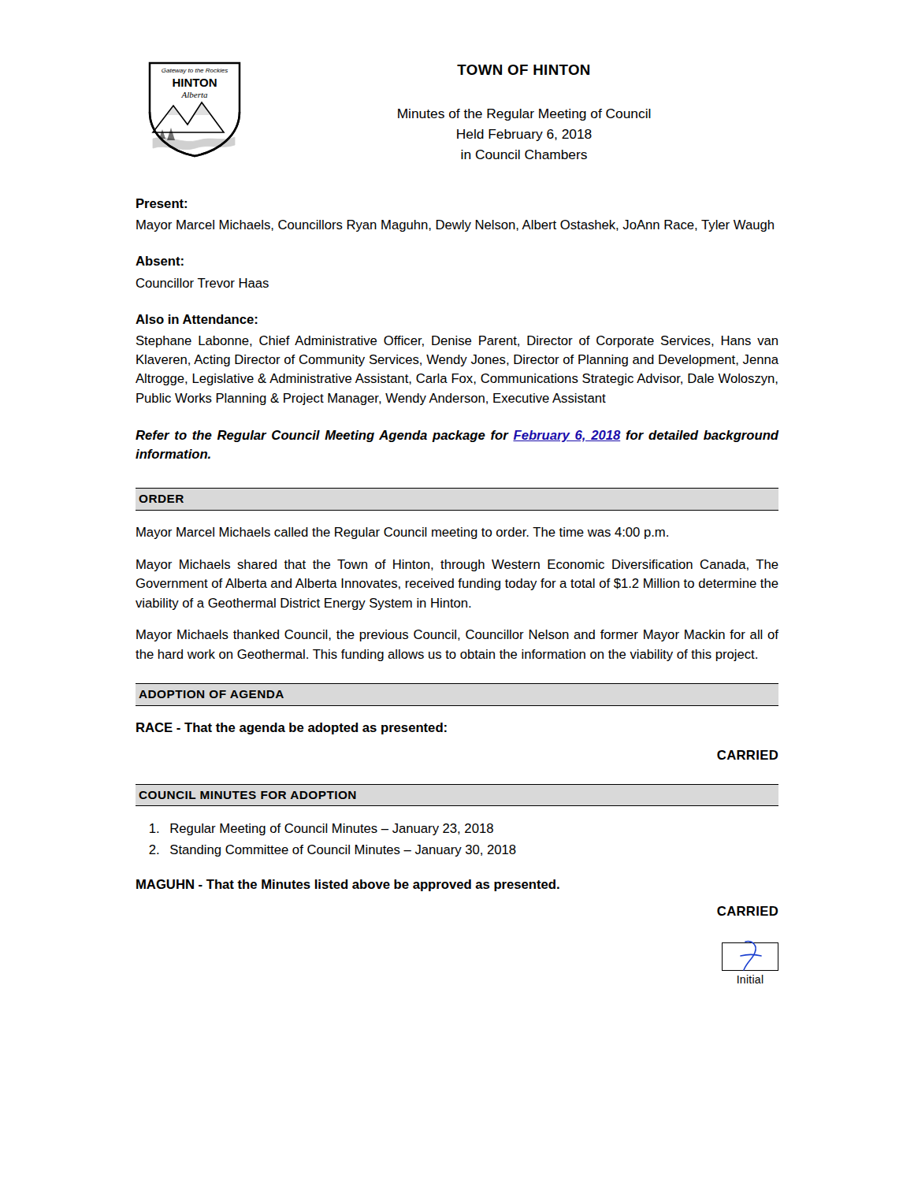Gateway to the Rockies HINTON Alberta
TOWN OF HINTON
Minutes of the Regular Meeting of Council
Held February 6, 2018
in Council Chambers
Present:
Mayor Marcel Michaels, Councillors Ryan Maguhn, Dewly Nelson, Albert Ostashek, JoAnn Race, Tyler Waugh
Absent:
Councillor Trevor Haas
Also in Attendance:
Stephane Labonne, Chief Administrative Officer, Denise Parent, Director of Corporate Services, Hans van Klaveren, Acting Director of Community Services, Wendy Jones, Director of Planning and Development, Jenna Altrogge, Legislative & Administrative Assistant, Carla Fox, Communications Strategic Advisor, Dale Woloszyn, Public Works Planning & Project Manager, Wendy Anderson, Executive Assistant
Refer to the Regular Council Meeting Agenda package for February 6, 2018 for detailed background information.
ORDER
Mayor Marcel Michaels called the Regular Council meeting to order. The time was 4:00 p.m.
Mayor Michaels shared that the Town of Hinton, through Western Economic Diversification Canada, The Government of Alberta and Alberta Innovates, received funding today for a total of $1.2 Million to determine the viability of a Geothermal District Energy System in Hinton.
Mayor Michaels thanked Council, the previous Council, Councillor Nelson and former Mayor Mackin for all of the hard work on Geothermal. This funding allows us to obtain the information on the viability of this project.
ADOPTION OF AGENDA
RACE - That the agenda be adopted as presented:
CARRIED
COUNCIL MINUTES FOR ADOPTION
Regular Meeting of Council Minutes – January 23, 2018
Standing Committee of Council Minutes – January 30, 2018
MAGUHN - That the Minutes listed above be approved as presented.
CARRIED
Initial